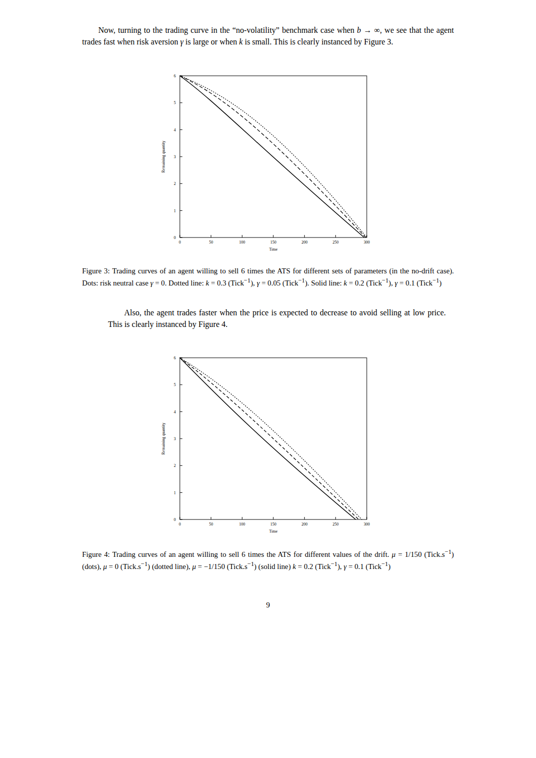Now, turning to the trading curve in the “no-volatility” benchmark case when b → ∞, we see that the agent trades fast when risk aversion γ is large or when k is small. This is clearly instanced by Figure 3.
0 1 2 3 4 5 6 0 50 100 150 200 250 300 Time Remaining quantity
Figure 3: Trading curves of an agent willing to sell 6 times the ATS for different sets of parameters (in the no-drift case). Dots: risk neutral case γ = 0. Dotted line: k = 0.3 (Tick−1), γ = 0.05 (Tick−1). Solid line: k = 0.2 (Tick−1), γ = 0.1 (Tick−1)
Also, the agent trades faster when the price is expected to decrease to avoid selling at low price. This is clearly instanced by Figure 4.
0 1 2 3 4 5 6 0 50 100 150 200 250 300 Time Remaining quantity
Figure 4: Trading curves of an agent willing to sell 6 times the ATS for different values of the drift. μ = 1/150 (Tick.s−1) (dots), μ = 0 (Tick.s−1) (dotted line), μ = −1/150 (Tick.s−1) (solid line) k = 0.2 (Tick−1), γ = 0.1 (Tick−1)
9